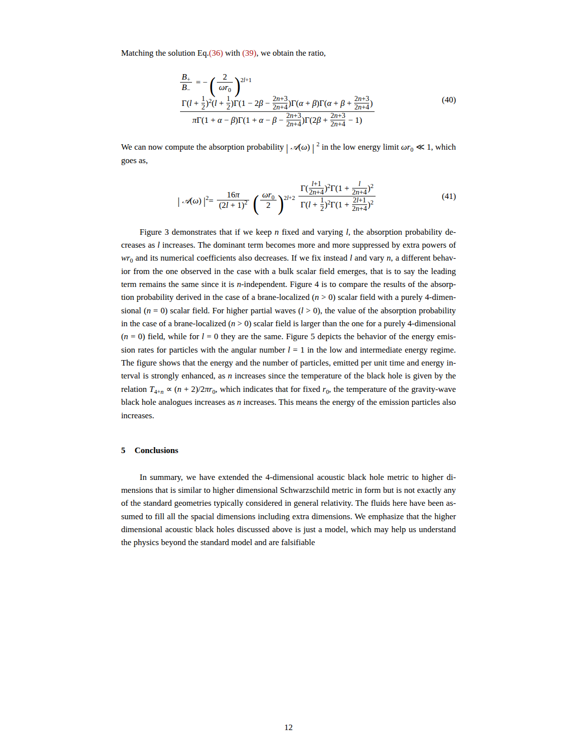Matching the solution Eq.(36) with (39), we obtain the ratio,
B+B− = − (2 ωr0)2l+1 Γ(l + 12)2(l + 12)Γ(1 − 2β − 2n+32n+4)Γ(α + β)Γ(α + β + 2n+32n+4) π Γ(1 + α − β)Γ(1 + α − β − 2n+32n+4)Γ(2β + 2n+32n+4 − 1)
(40)
We can now compute the absorption probability | 𝒜(ω) | 2 in the low energy limit ωr0 ≪ 1, which goes as,
| 𝒜(ω) |2= 16π(2l + 1)2 (ωr02)2l+2 Γ(l+12n+4)2Γ(1 + l 2n+4)2 Γ(l + 12)2Γ(1 + 2l+12n+4)2
(41)
Figure 3 demonstrates that if we keep n fixed and varying l, the absorption probability decreases as l increases. The dominant term becomes more and more suppressed by extra powers of wr0 and its numerical coefficients also decreases. If we fix instead l and vary n, a different behavior from the one observed in the case with a bulk scalar field emerges, that is to say the leading term remains the same since it is n-independent. Figure 4 is to compare the results of the absorption probability derived in the case of a brane-localized (n > 0) scalar field with a purely 4-dimensional (n = 0) scalar field. For higher partial waves (l > 0), the value of the absorption probability in the case of a brane-localized (n > 0) scalar field is larger than the one for a purely 4-dimensional (n = 0) field, while for l = 0 they are the same. Figure 5 depicts the behavior of the energy emission rates for particles with the angular number l = 1 in the low and intermediate energy regime. The figure shows that the energy and the number of particles, emitted per unit time and energy interval is strongly enhanced, as n increases since the temperature of the black hole is given by the relation T4+n ∝ (n + 2)/2πr0, which indicates that for fixed r0, the temperature of the gravity-wave black hole analogues increases as n increases. This means the energy of the emission particles also increases.
5 Conclusions
In summary, we have extended the 4-dimensional acoustic black hole metric to higher dimensions that is similar to higher dimensional Schwarzschild metric in form but is not exactly any of the standard geometries typically considered in general relativity. The fluids here have been assumed to fill all the spacial dimensions including extra dimensions. We emphasize that the higher dimensional acoustic black holes discussed above is just a model, which may help us understand the physics beyond the standard model and are falsifiable
12